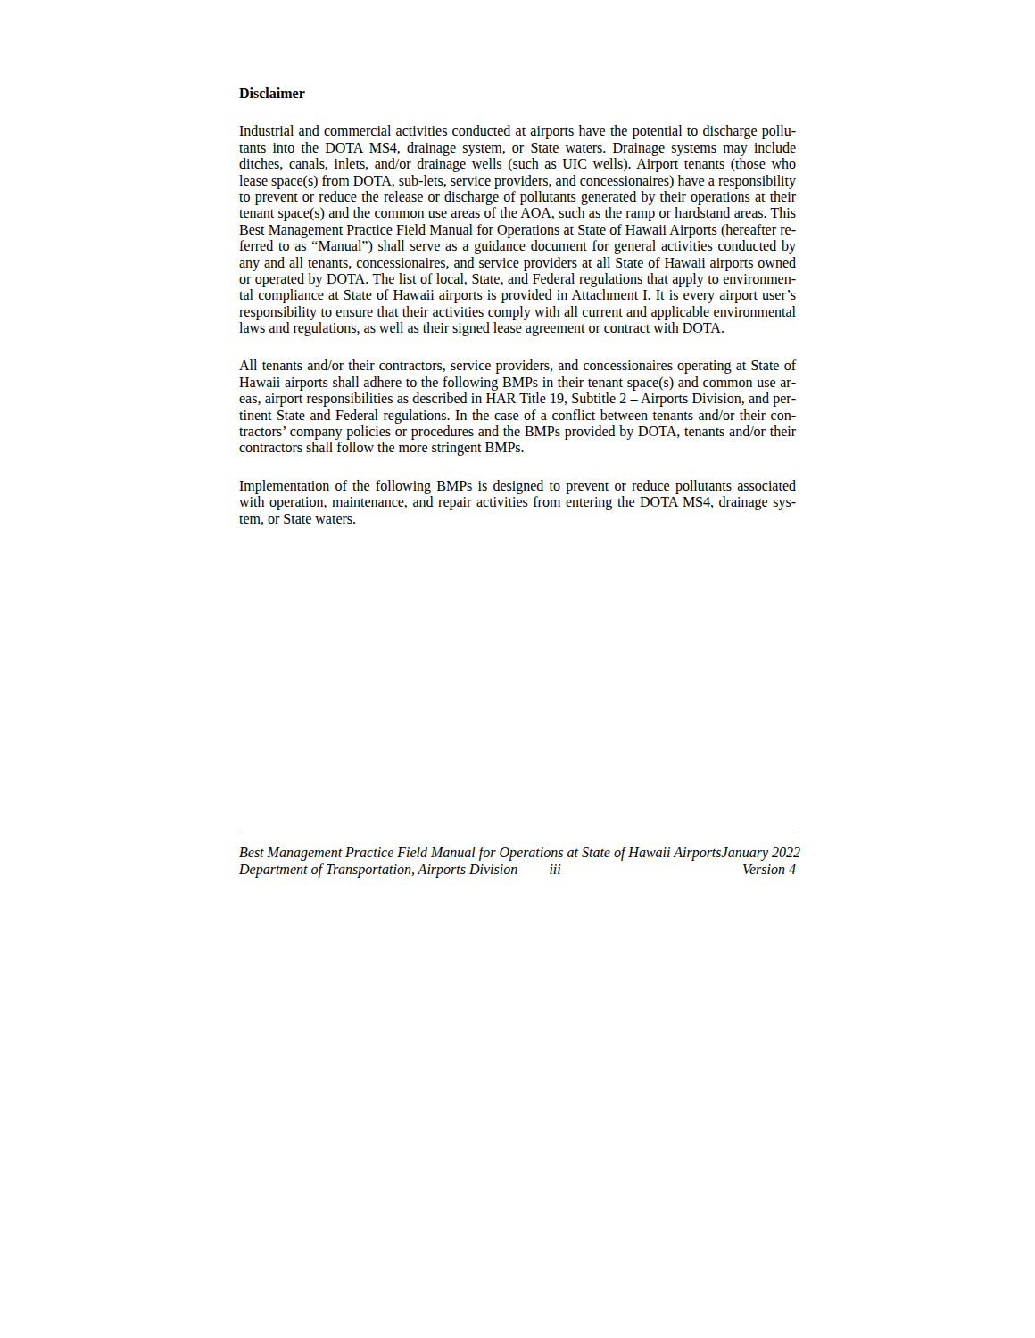Disclaimer
Industrial and commercial activities conducted at airports have the potential to discharge pollutants into the DOTA MS4, drainage system, or State waters. Drainage systems may include ditches, canals, inlets, and/or drainage wells (such as UIC wells). Airport tenants (those who lease space(s) from DOTA, sub-lets, service providers, and concessionaires) have a responsibility to prevent or reduce the release or discharge of pollutants generated by their operations at their tenant space(s) and the common use areas of the AOA, such as the ramp or hardstand areas. This Best Management Practice Field Manual for Operations at State of Hawaii Airports (hereafter referred to as “Manual”) shall serve as a guidance document for general activities conducted by any and all tenants, concessionaires, and service providers at all State of Hawaii airports owned or operated by DOTA. The list of local, State, and Federal regulations that apply to environmental compliance at State of Hawaii airports is provided in Attachment I. It is every airport user’s responsibility to ensure that their activities comply with all current and applicable environmental laws and regulations, as well as their signed lease agreement or contract with DOTA.
All tenants and/or their contractors, service providers, and concessionaires operating at State of Hawaii airports shall adhere to the following BMPs in their tenant space(s) and common use areas, airport responsibilities as described in HAR Title 19, Subtitle 2 – Airports Division, and pertinent State and Federal regulations. In the case of a conflict between tenants and/or their contractors’ company policies or procedures and the BMPs provided by DOTA, tenants and/or their contractors shall follow the more stringent BMPs.
Implementation of the following BMPs is designed to prevent or reduce pollutants associated with operation, maintenance, and repair activities from entering the DOTA MS4, drainage system, or State waters.
Best Management Practice Field Manual for Operations at State of Hawaii Airports
January 2022
Department of Transportation, Airports Division iii
Version 4